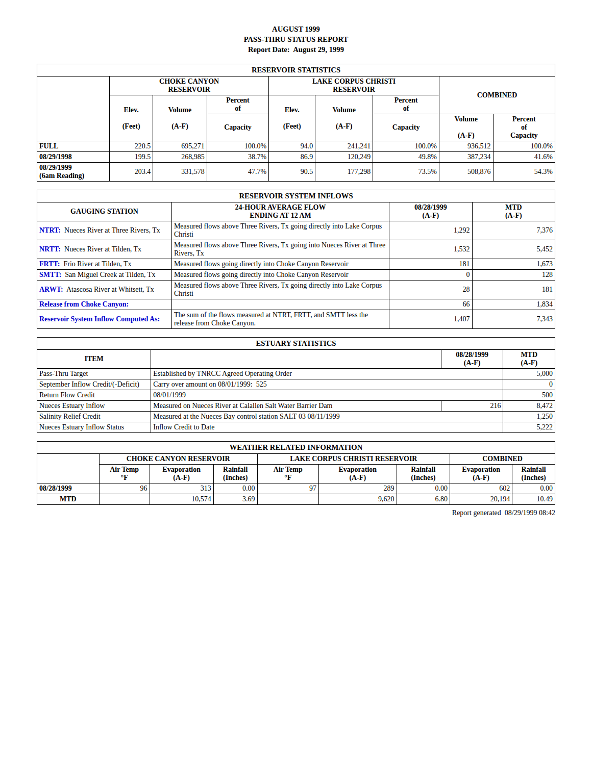AUGUST 1999
PASS-THRU STATUS REPORT
Report Date: August 29, 1999
RESERVOIR STATISTICS
| | CHOKE CANYON RESERVOIR | LAKE CORPUS CHRISTI RESERVOIR | COMBINED |
| --- | --- | --- | --- |
| Elev. (Feet) | Volume (A-F) | Percent of | Elev. (Feet) | Volume (A-F) | Percent of |
| Capacity | Capacity | Volume (A-F) | Percent of Capacity |
| FULL | 220.5 | 695,271 | 100.0% | 94.0 | 241,241 | 100.0% | 936,512 | 100.0% |
| 08/29/1998 | 199.5 | 268,985 | 38.7% | 86.9 | 120,249 | 49.8% | 387,234 | 41.6% |
| 08/29/1999 (6am Reading) | 203.4 | 331,578 | 47.7% | 90.5 | 177,298 | 73.5% | 508,876 | 54.3% |
RESERVOIR SYSTEM INFLOWS
| GAUGING STATION | 24-HOUR AVERAGE FLOW ENDING AT 12 AM | 08/28/1999 (A-F) | MTD (A-F) |
| --- | --- | --- | --- |
| NTRT: Nueces River at Three Rivers, Tx | Measured flows above Three Rivers, Tx going directly into Lake Corpus Christi | 1,292 | 7,376 |
| NRTT: Nueces River at Tilden, Tx | Measured flows above Three Rivers, Tx going into Nueces River at Three Rivers, Tx | 1,532 | 5,452 |
| FRTT: Frio River at Tilden, Tx | Measured flows going directly into Choke Canyon Reservoir | 181 | 1,673 |
| SMTT: San Miguel Creek at Tilden, Tx | Measured flows going directly into Choke Canyon Reservoir | 0 | 128 |
| ARWT: Atascosa River at Whitsett, Tx | Measured flows above Three Rivers, Tx going directly into Lake Corpus Christi | 28 | 181 |
| Release from Choke Canyon: | | 66 | 1,834 |
| Reservoir System Inflow Computed As: | The sum of the flows measured at NTRT, FRTT, and SMTT less the release from Choke Canyon. | 1,407 | 7,343 |
ESTUARY STATISTICS
| ITEM | | 08/28/1999 (A-F) | MTD (A-F) |
| --- | --- | --- | --- |
| Pass-Thru Target | Established by TNRCC Agreed Operating Order | 5,000 |
| September Inflow Credit/(-Deficit) | Carry over amount on 08/01/1999: 525 | 0 |
| Return Flow Credit | 08/01/1999 | 500 |
| Nueces Estuary Inflow | Measured on Nueces River at Calallen Salt Water Barrier Dam | 216 | 8,472 |
| Salinity Relief Credit | Measured at the Nueces Bay control station SALT 03 08/11/1999 | 1,250 |
| Nueces Estuary Inflow Status | Inflow Credit to Date | 5,222 |
WEATHER RELATED INFORMATION
| | CHOKE CANYON RESERVOIR | LAKE CORPUS CHRISTI RESERVOIR | COMBINED |
| --- | --- | --- | --- |
| Air Temp °F | Evaporation (A-F) | Rainfall (Inches) | Air Temp °F | Evaporation (A-F) | Rainfall (Inches) | Evaporation (A-F) | Rainfall (Inches) |
| 08/28/1999 | 96 | 313 | 0.00 | 97 | 289 | 0.00 | 602 | 0.00 |
| MTD | | 10,574 | 3.69 | | 9,620 | 6.80 | 20,194 | 10.49 |
Report generated 08/29/1999 08:42